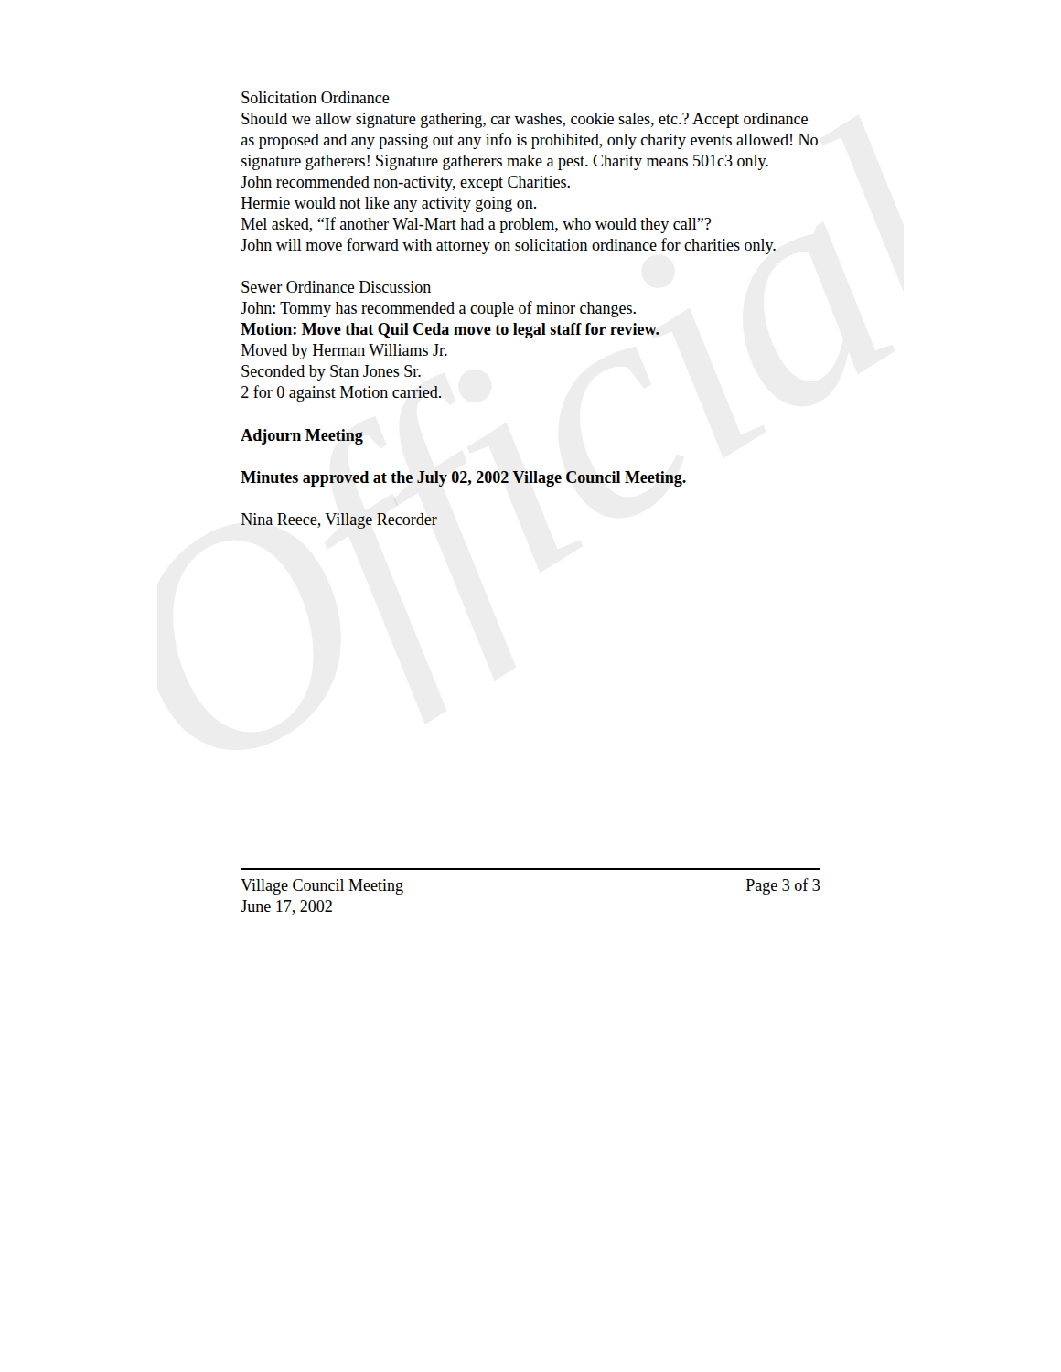Official
Solicitation Ordinance
Should we allow signature gathering, car washes, cookie sales, etc.? Accept ordinance as proposed and any passing out any info is prohibited, only charity events allowed! No signature gatherers! Signature gatherers make a pest. Charity means 501c3 only.
John recommended non-activity, except Charities.
Hermie would not like any activity going on.
Mel asked, “If another Wal-Mart had a problem, who would they call”?
John will move forward with attorney on solicitation ordinance for charities only.
Sewer Ordinance Discussion
John: Tommy has recommended a couple of minor changes.
Motion: Move that Quil Ceda move to legal staff for review.
Moved by Herman Williams Jr.
Seconded by Stan Jones Sr.
2 for 0 against Motion carried.
Adjourn Meeting
Minutes approved at the July 02, 2002 Village Council Meeting.
Nina Reece, Village Recorder
Village Council Meeting
June 17, 2002
Page 3 of 3